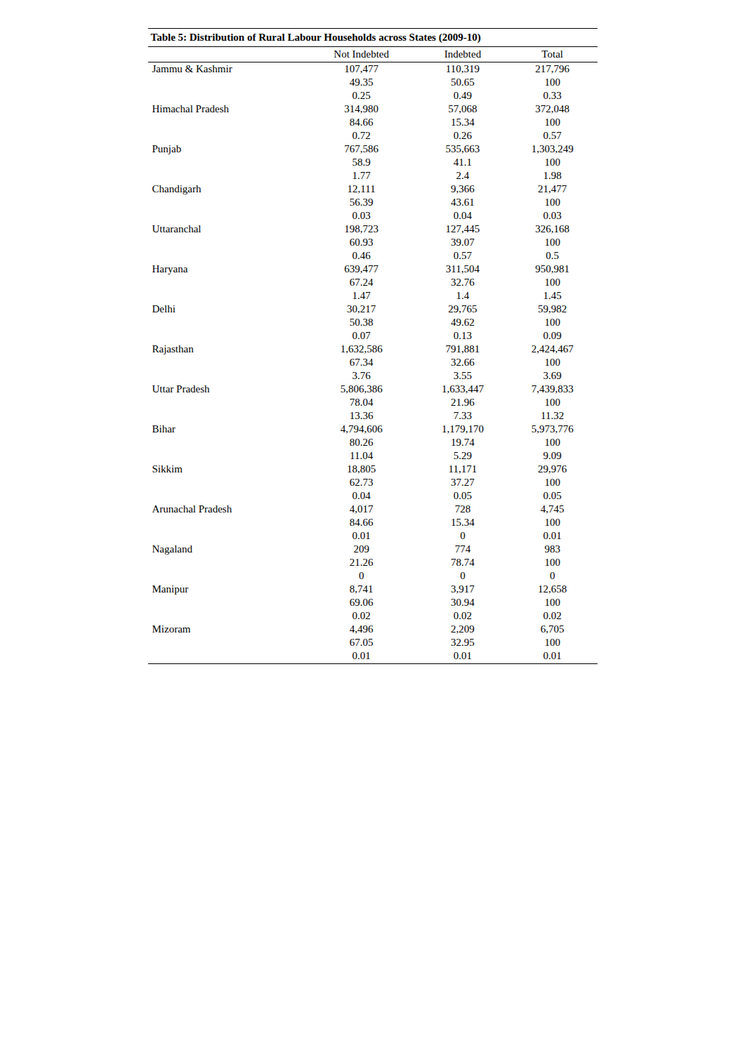Table 5: Distribution of Rural Labour Households across States (2009-10)
| | Not Indebted | Indebted | Total |
| --- | --- | --- | --- |
| Jammu & Kashmir | 107,477 | 110,319 | 217,796 |
| 49.35 | 50.65 | 100 |
| 0.25 | 0.49 | 0.33 |
| Himachal Pradesh | 314,980 | 57,068 | 372,048 |
| 84.66 | 15.34 | 100 |
| 0.72 | 0.26 | 0.57 |
| Punjab | 767,586 | 535,663 | 1,303,249 |
| 58.9 | 41.1 | 100 |
| 1.77 | 2.4 | 1.98 |
| Chandigarh | 12,111 | 9,366 | 21,477 |
| 56.39 | 43.61 | 100 |
| 0.03 | 0.04 | 0.03 |
| Uttaranchal | 198,723 | 127,445 | 326,168 |
| 60.93 | 39.07 | 100 |
| 0.46 | 0.57 | 0.5 |
| Haryana | 639,477 | 311,504 | 950,981 |
| 67.24 | 32.76 | 100 |
| 1.47 | 1.4 | 1.45 |
| Delhi | 30,217 | 29,765 | 59,982 |
| 50.38 | 49.62 | 100 |
| 0.07 | 0.13 | 0.09 |
| Rajasthan | 1,632,586 | 791,881 | 2,424,467 |
| 67.34 | 32.66 | 100 |
| 3.76 | 3.55 | 3.69 |
| Uttar Pradesh | 5,806,386 | 1,633,447 | 7,439,833 |
| 78.04 | 21.96 | 100 |
| 13.36 | 7.33 | 11.32 |
| Bihar | 4,794,606 | 1,179,170 | 5,973,776 |
| 80.26 | 19.74 | 100 |
| 11.04 | 5.29 | 9.09 |
| Sikkim | 18,805 | 11,171 | 29,976 |
| 62.73 | 37.27 | 100 |
| 0.04 | 0.05 | 0.05 |
| Arunachal Pradesh | 4,017 | 728 | 4,745 |
| 84.66 | 15.34 | 100 |
| 0.01 | 0 | 0.01 |
| Nagaland | 209 | 774 | 983 |
| 21.26 | 78.74 | 100 |
| 0 | 0 | 0 |
| Manipur | 8,741 | 3,917 | 12,658 |
| 69.06 | 30.94 | 100 |
| 0.02 | 0.02 | 0.02 |
| Mizoram | 4,496 | 2,209 | 6,705 |
| 67.05 | 32.95 | 100 |
| 0.01 | 0.01 | 0.01 |